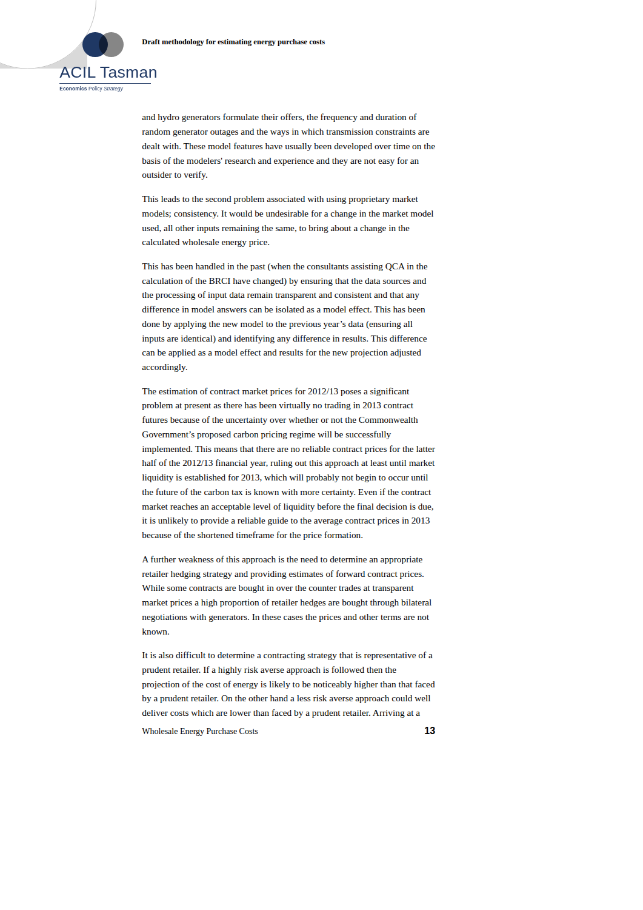ACIL Tasman
Economics Policy Strategy
Draft methodology for estimating energy purchase costs
and hydro generators formulate their offers, the frequency and duration of random generator outages and the ways in which transmission constraints are dealt with. These model features have usually been developed over time on the basis of the modelers' research and experience and they are not easy for an outsider to verify.
This leads to the second problem associated with using proprietary market models; consistency. It would be undesirable for a change in the market model used, all other inputs remaining the same, to bring about a change in the calculated wholesale energy price.
This has been handled in the past (when the consultants assisting QCA in the calculation of the BRCI have changed) by ensuring that the data sources and the processing of input data remain transparent and consistent and that any difference in model answers can be isolated as a model effect. This has been done by applying the new model to the previous year’s data (ensuring all inputs are identical) and identifying any difference in results. This difference can be applied as a model effect and results for the new projection adjusted accordingly.
The estimation of contract market prices for 2012/13 poses a significant problem at present as there has been virtually no trading in 2013 contract futures because of the uncertainty over whether or not the Commonwealth Government’s proposed carbon pricing regime will be successfully implemented. This means that there are no reliable contract prices for the latter half of the 2012/13 financial year, ruling out this approach at least until market liquidity is established for 2013, which will probably not begin to occur until the future of the carbon tax is known with more certainty. Even if the contract market reaches an acceptable level of liquidity before the final decision is due, it is unlikely to provide a reliable guide to the average contract prices in 2013 because of the shortened timeframe for the price formation.
A further weakness of this approach is the need to determine an appropriate retailer hedging strategy and providing estimates of forward contract prices. While some contracts are bought in over the counter trades at transparent market prices a high proportion of retailer hedges are bought through bilateral negotiations with generators. In these cases the prices and other terms are not known.
It is also difficult to determine a contracting strategy that is representative of a prudent retailer. If a highly risk averse approach is followed then the projection of the cost of energy is likely to be noticeably higher than that faced by a prudent retailer. On the other hand a less risk averse approach could well deliver costs which are lower than faced by a prudent retailer. Arriving at a
Wholesale Energy Purchase Costs 13